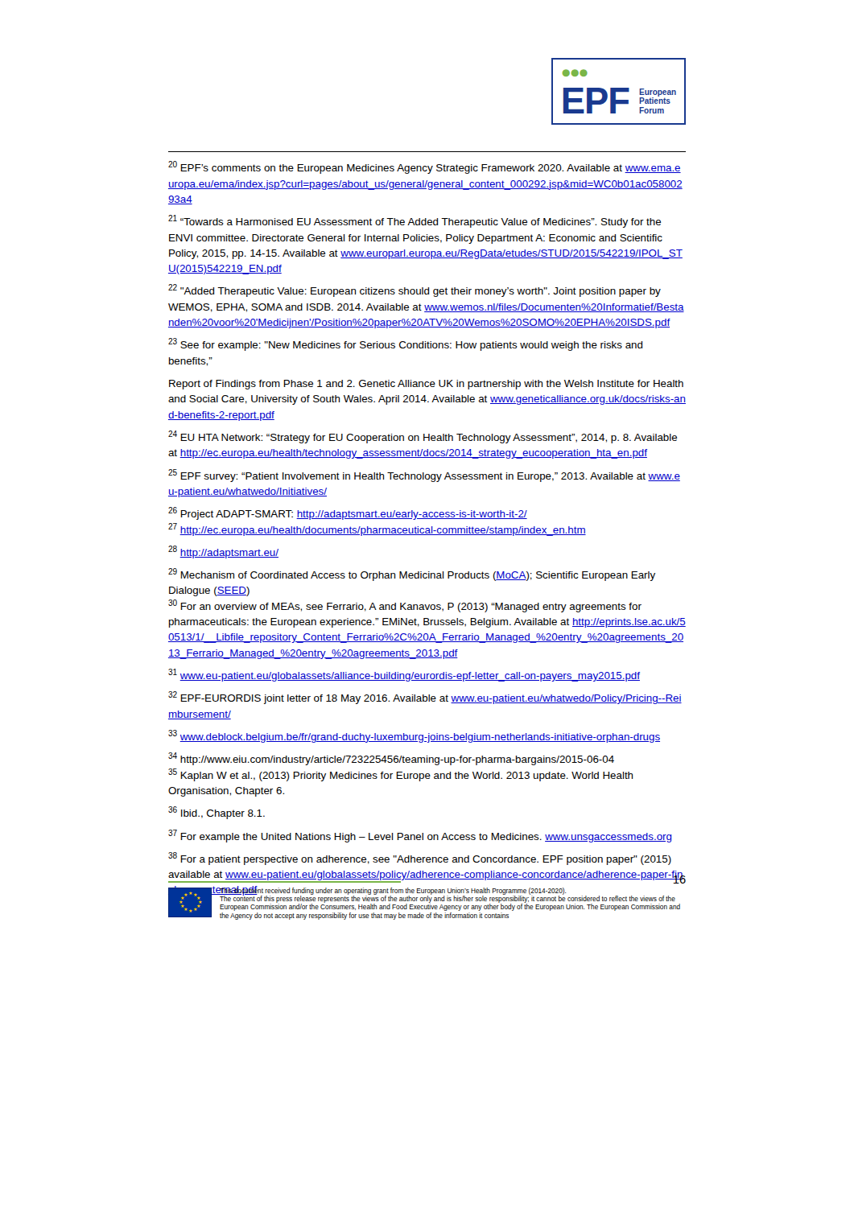●●●
EPF European
Patients
Forum
20 EPF’s comments on the European Medicines Agency Strategic Framework 2020. Available at www.ema.europa.eu/ema/index.jsp?curl=pages/about_us/general/general_content_000292.jsp&mid=WC0b01ac05800293a4
21 “Towards a Harmonised EU Assessment of The Added Therapeutic Value of Medicines”. Study for the ENVI committee. Directorate General for Internal Policies, Policy Department A: Economic and Scientific Policy, 2015, pp. 14-15. Available at www.europarl.europa.eu/RegData/etudes/STUD/2015/542219/IPOL_STU(2015)542219_EN.pdf
22 "Added Therapeutic Value: European citizens should get their money’s worth". Joint position paper by WEMOS, EPHA, SOMA and ISDB. 2014. Available at www.wemos.nl/files/Documenten%20Informatief/Bestanden%20voor%20'Medicijnen'/Position%20paper%20ATV%20Wemos%20SOMO%20EPHA%20ISDS.pdf
23 See for example: "New Medicines for Serious Conditions: How patients would weigh the risks and benefits,”
Report of Findings from Phase 1 and 2. Genetic Alliance UK in partnership with the Welsh Institute for Health and Social Care, University of South Wales. April 2014. Available at www.geneticalliance.org.uk/docs/risks-and-benefits-2-report.pdf
24 EU HTA Network: “Strategy for EU Cooperation on Health Technology Assessment”, 2014, p. 8. Available at http://ec.europa.eu/health/technology_assessment/docs/2014_strategy_eucooperation_hta_en.pdf
25 EPF survey: “Patient Involvement in Health Technology Assessment in Europe,” 2013. Available at www.eu-patient.eu/whatwedo/Initiatives/
26 Project ADAPT-SMART: http://adaptsmart.eu/early-access-is-it-worth-it-2/
27 http://ec.europa.eu/health/documents/pharmaceutical-committee/stamp/index_en.htm
28 http://adaptsmart.eu/
29 Mechanism of Coordinated Access to Orphan Medicinal Products (MoCA); Scientific European Early Dialogue (SEED)
30 For an overview of MEAs, see Ferrario, A and Kanavos, P (2013) “Managed entry agreements for pharmaceuticals: the European experience.” EMiNet, Brussels, Belgium. Available at http://eprints.lse.ac.uk/50513/1/__Libfile_repository_Content_Ferrario%2C%20A_Ferrario_Managed_%20entry_%20agreements_2013_Ferrario_Managed_%20entry_%20agreements_2013.pdf
31 www.eu-patient.eu/globalassets/alliance-building/eurordis-epf-letter_call-on-payers_may2015.pdf
32 EPF-EURORDIS joint letter of 18 May 2016. Available at www.eu-patient.eu/whatwedo/Policy/Pricing--Reimbursement/
33 www.deblock.belgium.be/fr/grand-duchy-luxemburg-joins-belgium-netherlands-initiative-orphan-drugs
34 http://www.eiu.com/industry/article/723225456/teaming-up-for-pharma-bargains/2015-06-04
35 Kaplan W et al., (2013) Priority Medicines for Europe and the World. 2013 update. World Health Organisation, Chapter 6.
36 Ibid., Chapter 8.1.
37 For example the United Nations High – Level Panel on Access to Medicines. www.unsgaccessmeds.org
38 For a patient perspective on adherence, see "Adherence and Concordance. EPF position paper" (2015) available at www.eu-patient.eu/globalassets/policy/adherence-compliance-concordance/adherence-paper-final-rev_external.pdf
16
★ ★ ★ ★ ★ ★ ★ ★ ★ ★ ★ ★
This document received funding under an operating grant from the European Union’s Health Programme (2014-2020).
The content of this press release represents the views of the author only and is his/her sole responsibility; it cannot be considered to reflect the views of the European Commission and/or the Consumers, Health and Food Executive Agency or any other body of the European Union. The European Commission and the Agency do not accept any responsibility for use that may be made of the information it contains